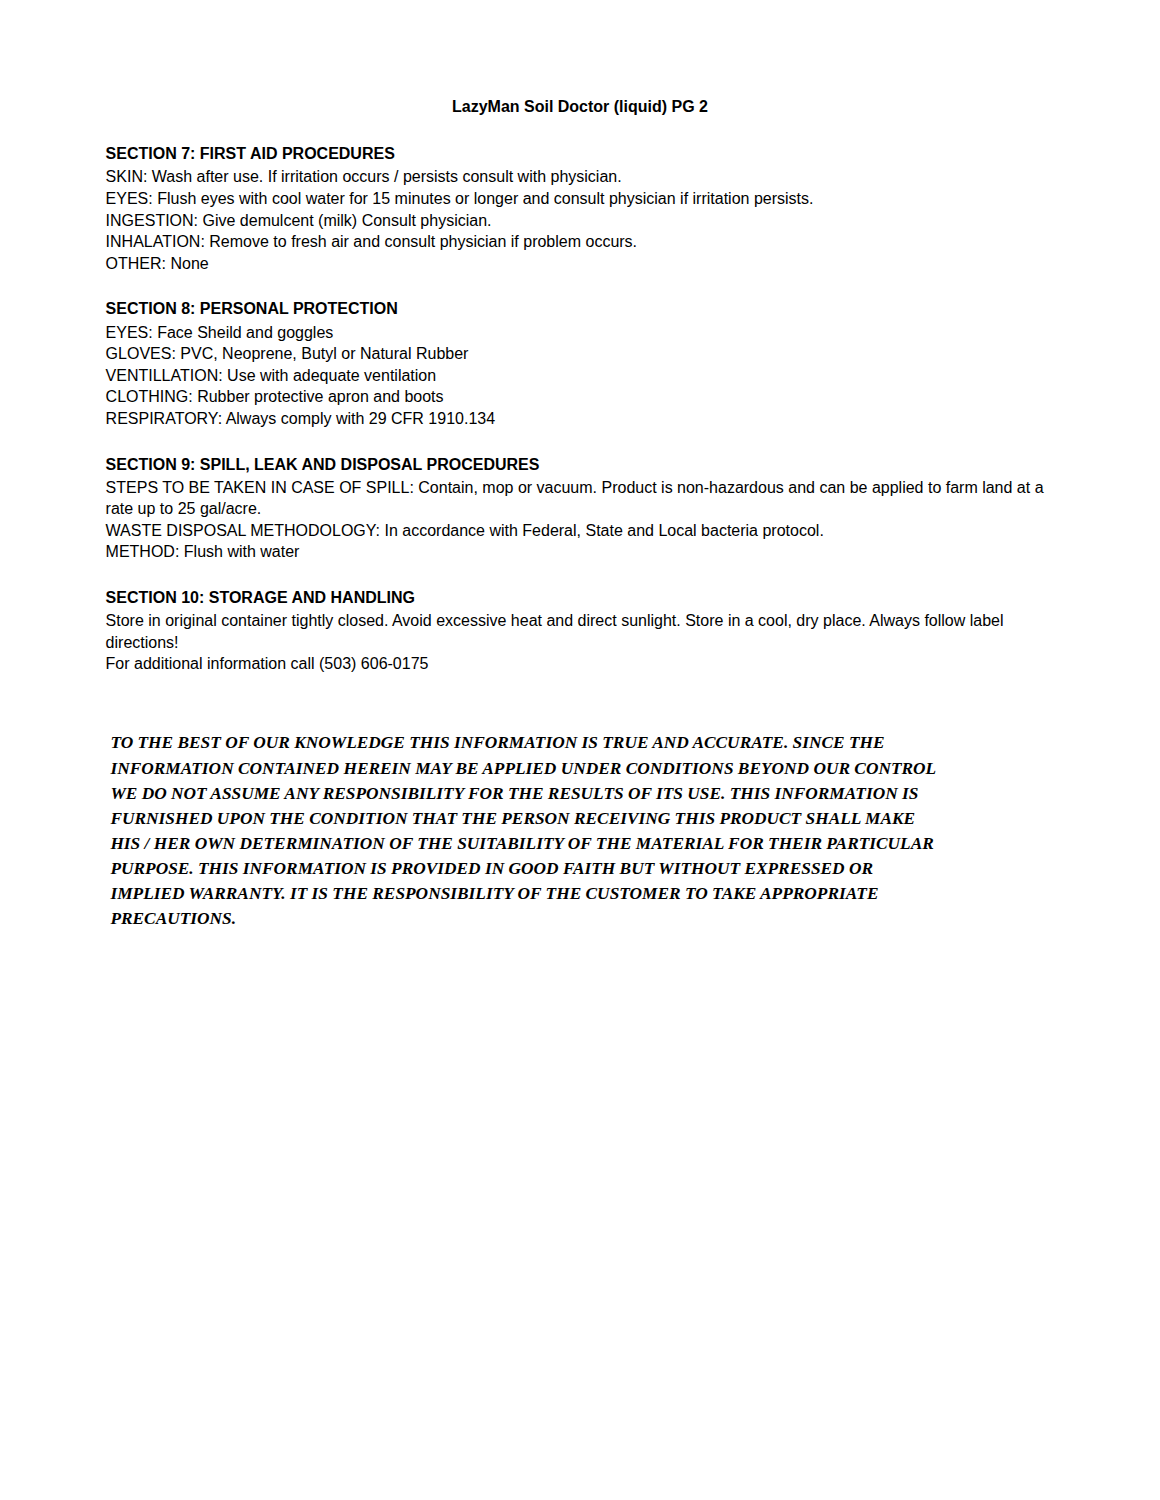LazyMan Soil Doctor (liquid) PG 2
SECTION 7: FIRST AID PROCEDURES
SKIN: Wash after use. If irritation occurs / persists consult with physician.
EYES: Flush eyes with cool water for 15 minutes or longer and consult physician if irritation persists.
INGESTION: Give demulcent (milk) Consult physician.
INHALATION: Remove to fresh air and consult physician if problem occurs.
OTHER: None
SECTION 8: PERSONAL PROTECTION
EYES: Face Sheild and goggles
GLOVES: PVC, Neoprene, Butyl or Natural Rubber
VENTILLATION: Use with adequate ventilation
CLOTHING: Rubber protective apron and boots
RESPIRATORY: Always comply with 29 CFR 1910.134
SECTION 9: SPILL, LEAK AND DISPOSAL PROCEDURES
STEPS TO BE TAKEN IN CASE OF SPILL: Contain, mop or vacuum. Product is non-hazardous and can be applied to farm land at a rate up to 25 gal/acre.
WASTE DISPOSAL METHODOLOGY: In accordance with Federal, State and Local bacteria protocol.
METHOD: Flush with water
SECTION 10: STORAGE AND HANDLING
Store in original container tightly closed. Avoid excessive heat and direct sunlight. Store in a cool, dry place. Always follow label directions!
For additional information call (503) 606-0175
TO THE BEST OF OUR KNOWLEDGE THIS INFORMATION IS TRUE AND ACCURATE. SINCE THE INFORMATION CONTAINED HEREIN MAY BE APPLIED UNDER CONDITIONS BEYOND OUR CONTROL WE DO NOT ASSUME ANY RESPONSIBILITY FOR THE RESULTS OF ITS USE. THIS INFORMATION IS FURNISHED UPON THE CONDITION THAT THE PERSON RECEIVING THIS PRODUCT SHALL MAKE HIS / HER OWN DETERMINATION OF THE SUITABILITY OF THE MATERIAL FOR THEIR PARTICULAR PURPOSE. THIS INFORMATION IS PROVIDED IN GOOD FAITH BUT WITHOUT EXPRESSED OR IMPLIED WARRANTY. IT IS THE RESPONSIBILITY OF THE CUSTOMER TO TAKE APPROPRIATE PRECAUTIONS.